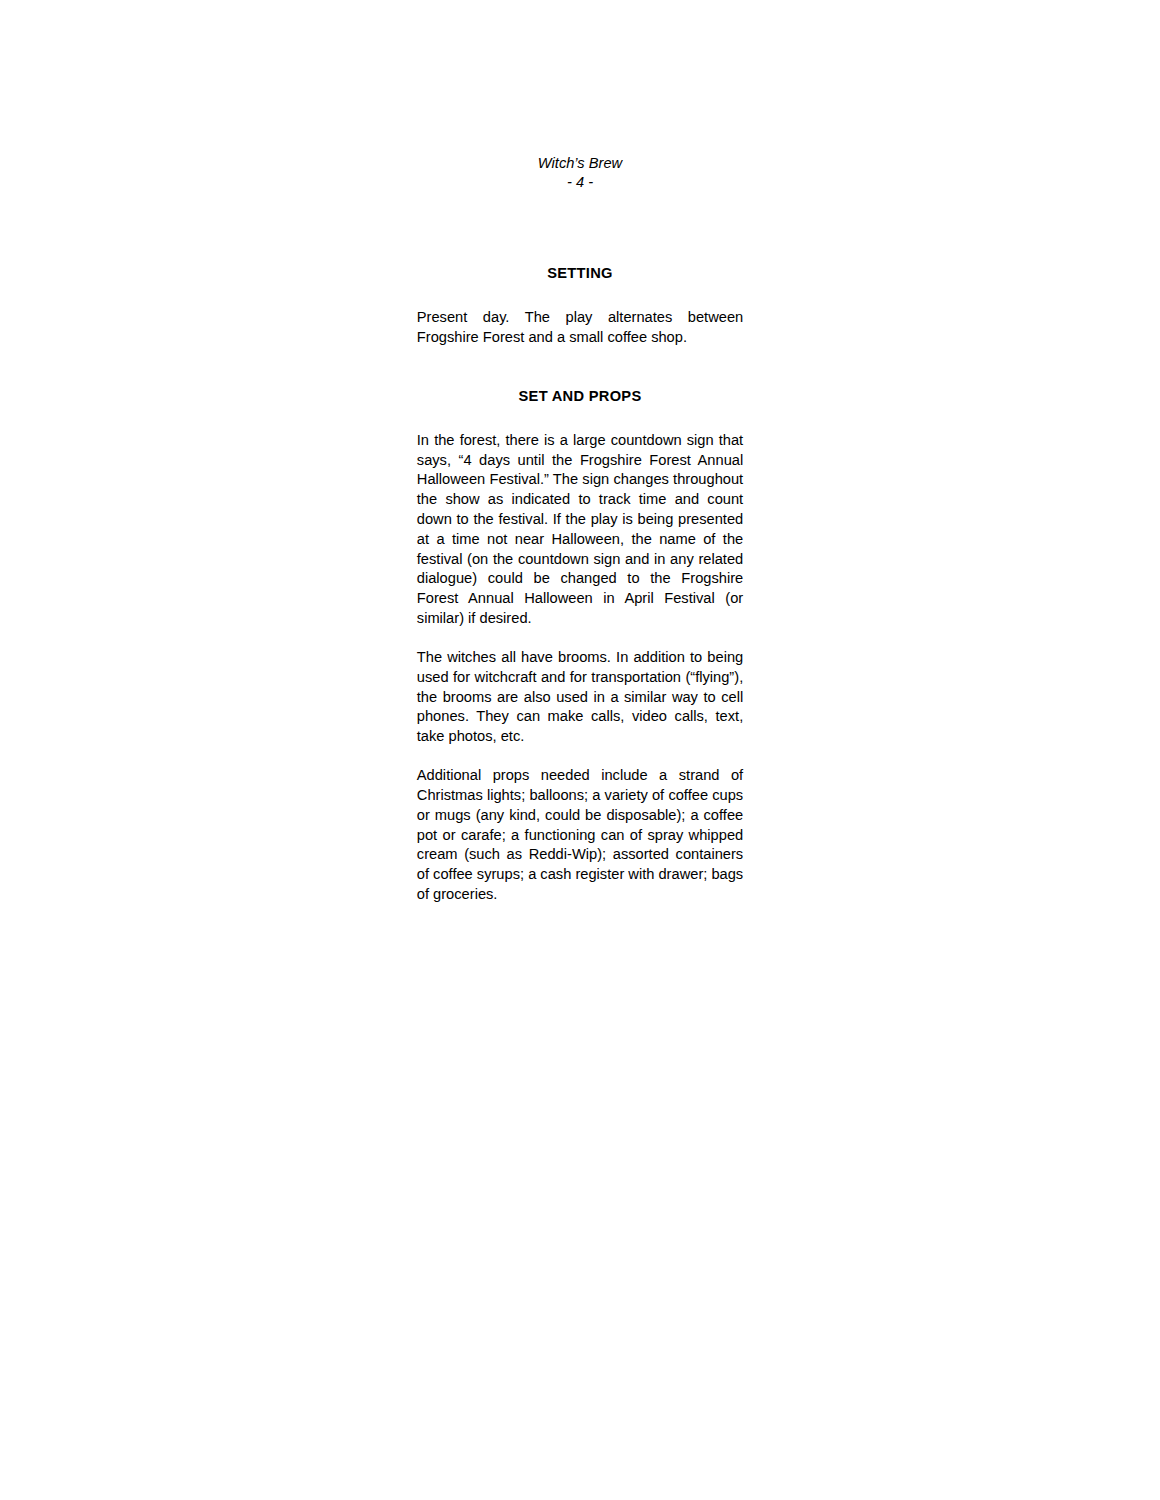Witch’s Brew
- 4 -
SETTING
Present day. The play alternates between Frogshire Forest and a small coffee shop.
SET AND PROPS
In the forest, there is a large countdown sign that says, “4 days until the Frogshire Forest Annual Halloween Festival.” The sign changes throughout the show as indicated to track time and count down to the festival. If the play is being presented at a time not near Halloween, the name of the festival (on the countdown sign and in any related dialogue) could be changed to the Frogshire Forest Annual Halloween in April Festival (or similar) if desired.
The witches all have brooms. In addition to being used for witchcraft and for transportation (“flying”), the brooms are also used in a similar way to cell phones. They can make calls, video calls, text, take photos, etc.
Additional props needed include a strand of Christmas lights; balloons; a variety of coffee cups or mugs (any kind, could be disposable); a coffee pot or carafe; a functioning can of spray whipped cream (such as Reddi-Wip); assorted containers of coffee syrups; a cash register with drawer; bags of groceries.